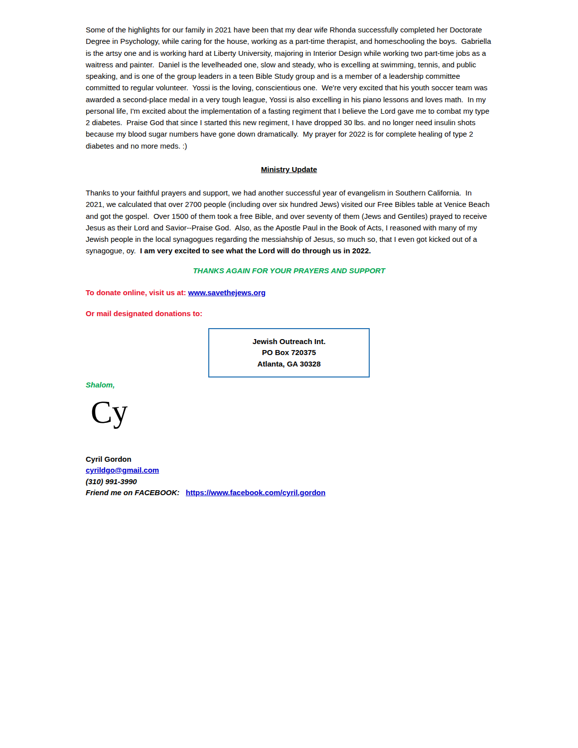Some of the highlights for our family in 2021 have been that my dear wife Rhonda successfully completed her Doctorate Degree in Psychology, while caring for the house, working as a part-time therapist, and homeschooling the boys. Gabriella is the artsy one and is working hard at Liberty University, majoring in Interior Design while working two part-time jobs as a waitress and painter. Daniel is the levelheaded one, slow and steady, who is excelling at swimming, tennis, and public speaking, and is one of the group leaders in a teen Bible Study group and is a member of a leadership committee committed to regular volunteer. Yossi is the loving, conscientious one. We're very excited that his youth soccer team was awarded a second-place medal in a very tough league, Yossi is also excelling in his piano lessons and loves math. In my personal life, I'm excited about the implementation of a fasting regiment that I believe the Lord gave me to combat my type 2 diabetes. Praise God that since I started this new regiment, I have dropped 30 lbs. and no longer need insulin shots because my blood sugar numbers have gone down dramatically. My prayer for 2022 is for complete healing of type 2 diabetes and no more meds. :)
Ministry Update
Thanks to your faithful prayers and support, we had another successful year of evangelism in Southern California. In 2021, we calculated that over 2700 people (including over six hundred Jews) visited our Free Bibles table at Venice Beach and got the gospel. Over 1500 of them took a free Bible, and over seventy of them (Jews and Gentiles) prayed to receive Jesus as their Lord and Savior--Praise God. Also, as the Apostle Paul in the Book of Acts, I reasoned with many of my Jewish people in the local synagogues regarding the messiahship of Jesus, so much so, that I even got kicked out of a synagogue, oy. I am very excited to see what the Lord will do through us in 2022.
THANKS AGAIN FOR YOUR PRAYERS AND SUPPORT
To donate online, visit us at: www.savethejews.org
Or mail designated donations to:
Jewish Outreach Int.
PO Box 720375
Atlanta, GA 30328
Shalom,
Cy
Cyril Gordon
cyrildgo@gmail.com
(310) 991-3990
Friend me on FACEBOOK: https://www.facebook.com/cyril.gordon